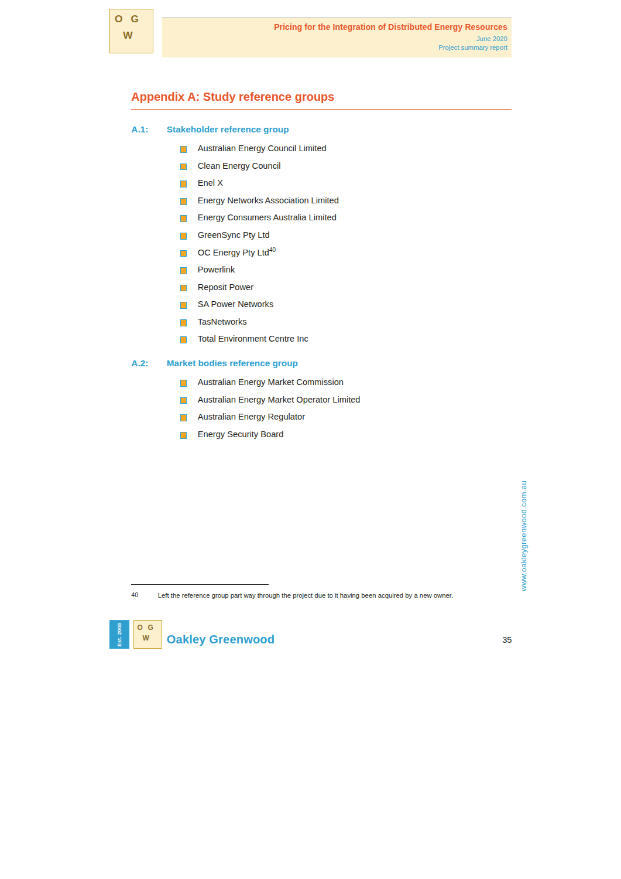Pricing for the Integration of Distributed Energy Resources
June 2020
Project summary report
O G W
Appendix A: Study reference groups
A.1: Stakeholder reference group
Australian Energy Council Limited
Clean Energy Council
Enel X
Energy Networks Association Limited
Energy Consumers Australia Limited
GreenSync Pty Ltd
OC Energy Pty Ltd40
Powerlink
Reposit Power
SA Power Networks
TasNetworks
Total Environment Centre Inc
A.2: Market bodies reference group
Australian Energy Market Commission
Australian Energy Market Operator Limited
Australian Energy Regulator
Energy Security Board
40
Left the reference group part way through the project due to it having been acquired by a new owner.
www.oakleygreenwood.com.au
Est. 2008
O G W
Oakley Greenwood
35